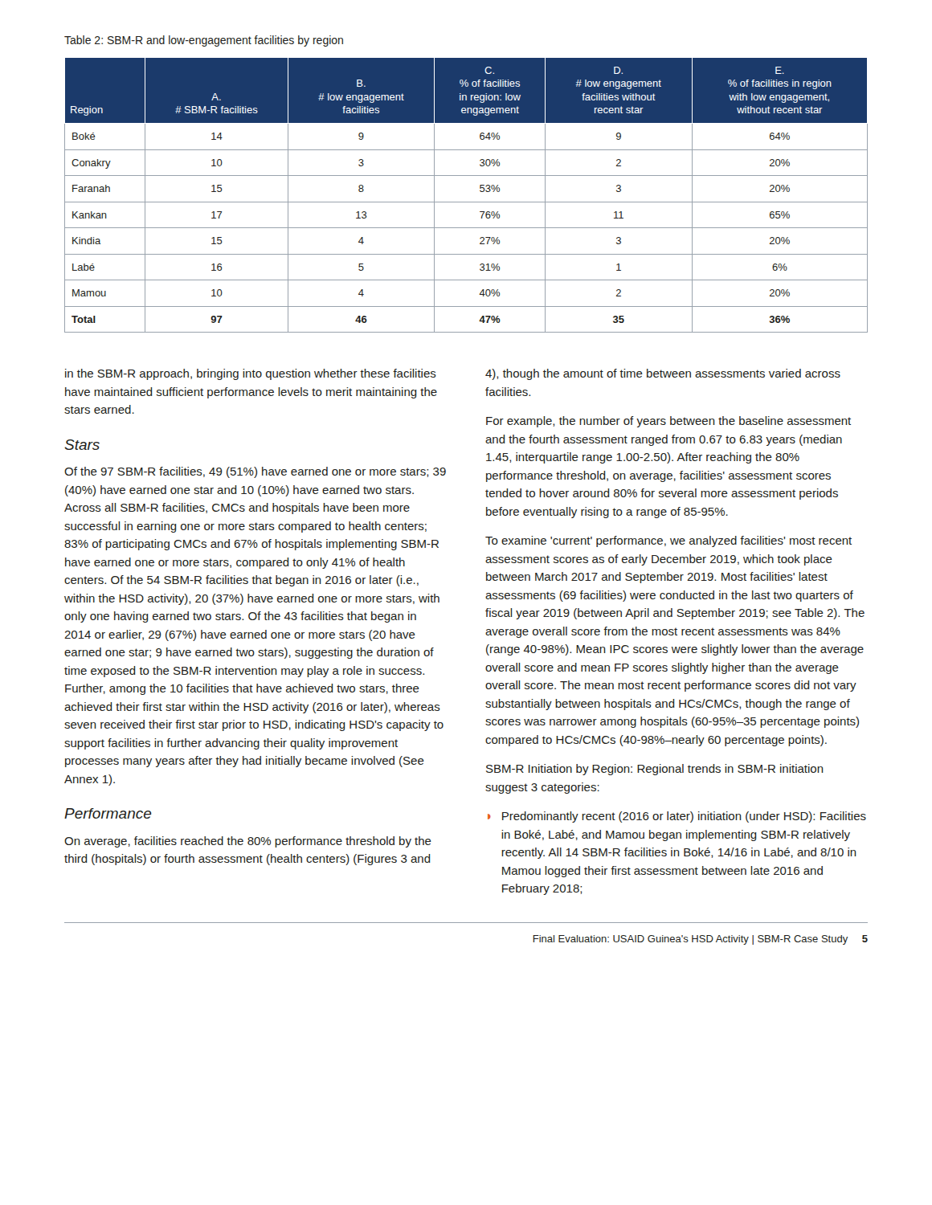Table 2: SBM-R and low-engagement facilities by region
| Region | A. # SBM-R facilities | B. # low engagement facilities | C. % of facilities in region: low engagement | D. # low engagement facilities without recent star | E. % of facilities in region with low engagement, without recent star |
| --- | --- | --- | --- | --- | --- |
| Boké | 14 | 9 | 64% | 9 | 64% |
| Conakry | 10 | 3 | 30% | 2 | 20% |
| Faranah | 15 | 8 | 53% | 3 | 20% |
| Kankan | 17 | 13 | 76% | 11 | 65% |
| Kindia | 15 | 4 | 27% | 3 | 20% |
| Labé | 16 | 5 | 31% | 1 | 6% |
| Mamou | 10 | 4 | 40% | 2 | 20% |
| Total | 97 | 46 | 47% | 35 | 36% |
in the SBM-R approach, bringing into question whether these facilities have maintained sufficient performance levels to merit maintaining the stars earned.
Stars
Of the 97 SBM-R facilities, 49 (51%) have earned one or more stars; 39 (40%) have earned one star and 10 (10%) have earned two stars. Across all SBM-R facilities, CMCs and hospitals have been more successful in earning one or more stars compared to health centers; 83% of participating CMCs and 67% of hospitals implementing SBM-R have earned one or more stars, compared to only 41% of health centers. Of the 54 SBM-R facilities that began in 2016 or later (i.e., within the HSD activity), 20 (37%) have earned one or more stars, with only one having earned two stars. Of the 43 facilities that began in 2014 or earlier, 29 (67%) have earned one or more stars (20 have earned one star; 9 have earned two stars), suggesting the duration of time exposed to the SBM-R intervention may play a role in success. Further, among the 10 facilities that have achieved two stars, three achieved their first star within the HSD activity (2016 or later), whereas seven received their first star prior to HSD, indicating HSD's capacity to support facilities in further advancing their quality improvement processes many years after they had initially became involved (See Annex 1).
Performance
On average, facilities reached the 80% performance threshold by the third (hospitals) or fourth assessment (health centers) (Figures 3 and 4), though the amount of time between assessments varied across facilities.
For example, the number of years between the baseline assessment and the fourth assessment ranged from 0.67 to 6.83 years (median 1.45, interquartile range 1.00-2.50). After reaching the 80% performance threshold, on average, facilities' assessment scores tended to hover around 80% for several more assessment periods before eventually rising to a range of 85-95%.
To examine 'current' performance, we analyzed facilities' most recent assessment scores as of early December 2019, which took place between March 2017 and September 2019. Most facilities' latest assessments (69 facilities) were conducted in the last two quarters of fiscal year 2019 (between April and September 2019; see Table 2). The average overall score from the most recent assessments was 84% (range 40-98%). Mean IPC scores were slightly lower than the average overall score and mean FP scores slightly higher than the average overall score. The mean most recent performance scores did not vary substantially between hospitals and HCs/CMCs, though the range of scores was narrower among hospitals (60-95%–35 percentage points) compared to HCs/CMCs (40-98%–nearly 60 percentage points).
SBM-R Initiation by Region: Regional trends in SBM-R initiation suggest 3 categories:
◗ Predominantly recent (2016 or later) initiation (under HSD): Facilities in Boké, Labé, and Mamou began implementing SBM-R relatively recently. All 14 SBM-R facilities in Boké, 14/16 in Labé, and 8/10 in Mamou logged their first assessment between late 2016 and February 2018;
Final Evaluation: USAID Guinea's HSD Activity | SBM-R Case Study 5